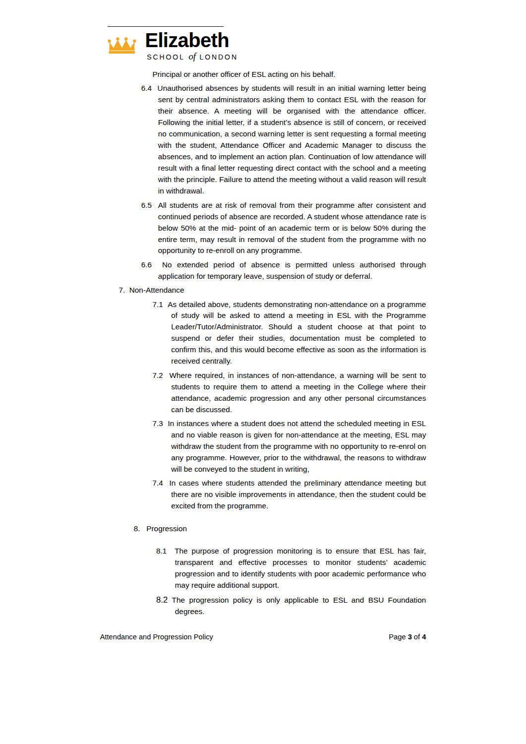Elizabeth SCHOOL of LONDON
Principal or another officer of ESL acting on his behalf.
6.4 Unauthorised absences by students will result in an initial warning letter being sent by central administrators asking them to contact ESL with the reason for their absence. A meeting will be organised with the attendance officer. Following the initial letter, if a student’s absence is still of concern, or received no communication, a second warning letter is sent requesting a formal meeting with the student, Attendance Officer and Academic Manager to discuss the absences, and to implement an action plan. Continuation of low attendance will result with a final letter requesting direct contact with the school and a meeting with the principle. Failure to attend the meeting without a valid reason will result in withdrawal.
6.5 All students are at risk of removal from their programme after consistent and continued periods of absence are recorded. A student whose attendance rate is below 50% at the mid- point of an academic term or is below 50% during the entire term, may result in removal of the student from the programme with no opportunity to re-enroll on any programme.
6.6 No extended period of absence is permitted unless authorised through application for temporary leave, suspension of study or deferral.
7. Non-Attendance
7.1 As detailed above, students demonstrating non-attendance on a programme of study will be asked to attend a meeting in ESL with the Programme Leader/Tutor/Administrator. Should a student choose at that point to suspend or defer their studies, documentation must be completed to confirm this, and this would become effective as soon as the information is received centrally.
7.2 Where required, in instances of non-attendance, a warning will be sent to students to require them to attend a meeting in the College where their attendance, academic progression and any other personal circumstances can be discussed.
7.3 In instances where a student does not attend the scheduled meeting in ESL and no viable reason is given for non-attendance at the meeting, ESL may withdraw the student from the programme with no opportunity to re-enrol on any programme. However, prior to the withdrawal, the reasons to withdraw will be conveyed to the student in writing,
7.4 In cases where students attended the preliminary attendance meeting but there are no visible improvements in attendance, then the student could be excited from the programme.
8. Progression
8.1 The purpose of progression monitoring is to ensure that ESL has fair, transparent and effective processes to monitor students’ academic progression and to identify students with poor academic performance who may require additional support.
8.2 The progression policy is only applicable to ESL and BSU Foundation degrees.
Attendance and Progression Policy
Page 3 of 4